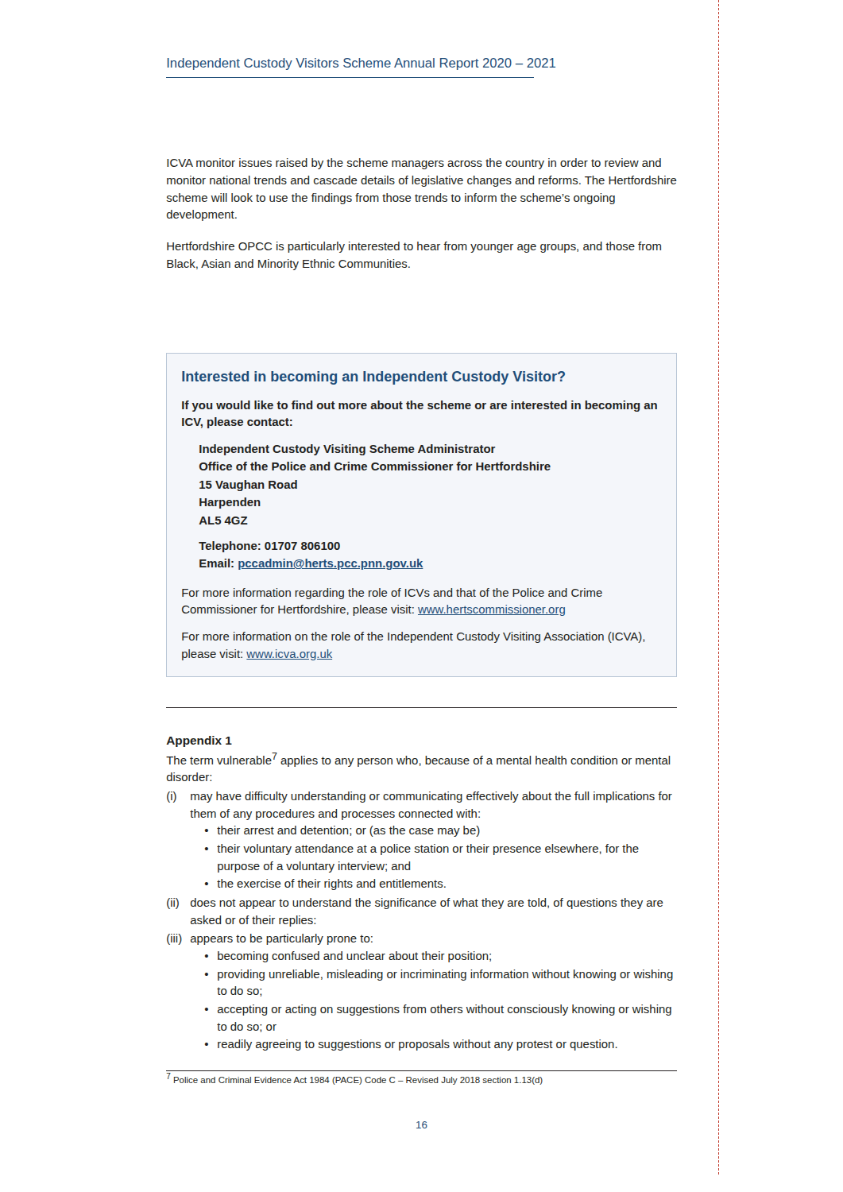Independent Custody Visitors Scheme Annual Report 2020 – 2021
ICVA monitor issues raised by the scheme managers across the country in order to review and monitor national trends and cascade details of legislative changes and reforms. The Hertfordshire scheme will look to use the findings from those trends to inform the scheme’s ongoing development.
Hertfordshire OPCC is particularly interested to hear from younger age groups, and those from Black, Asian and Minority Ethnic Communities.
Interested in becoming an Independent Custody Visitor?
If you would like to find out more about the scheme or are interested in becoming an ICV, please contact:
Independent Custody Visiting Scheme Administrator
Office of the Police and Crime Commissioner for Hertfordshire
15 Vaughan Road
Harpenden
AL5 4GZ Telephone: 01707 806100
Email: pccadmin@herts.pcc.pnn.gov.uk
For more information regarding the role of ICVs and that of the Police and Crime Commissioner for Hertfordshire, please visit: www.hertscommissioner.org
For more information on the role of the Independent Custody Visiting Association (ICVA),
please visit: www.icva.org.uk
Appendix 1
The term vulnerable7 applies to any person who, because of a mental health condition or mental disorder:
(i) may have difficulty understanding or communicating effectively about the full implications for them of any procedures and processes connected with:
their arrest and detention; or (as the case may be)
their voluntary attendance at a police station or their presence elsewhere, for the purpose of a voluntary interview; and
the exercise of their rights and entitlements.
(ii) does not appear to understand the significance of what they are told, of questions they are asked or of their replies:
(iii) appears to be particularly prone to:
becoming confused and unclear about their position;
providing unreliable, misleading or incriminating information without knowing or wishing to do so;
accepting or acting on suggestions from others without consciously knowing or wishing to do so; or
readily agreeing to suggestions or proposals without any protest or question.
7 Police and Criminal Evidence Act 1984 (PACE) Code C – Revised July 2018 section 1.13(d)
16